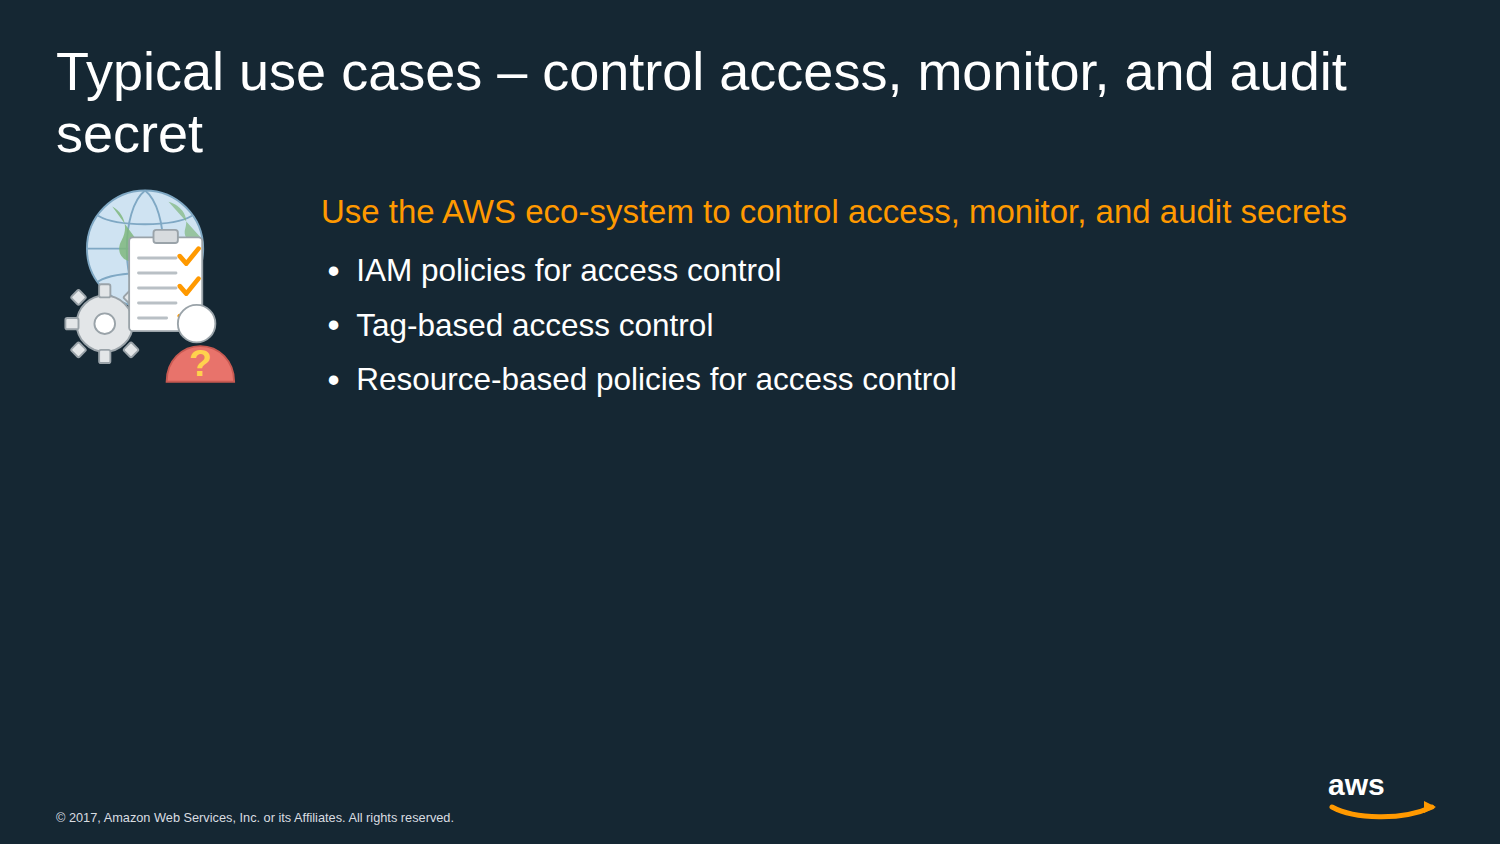Typical use cases – control access, monitor, and audit secret
?
Use the AWS eco-system to control access, monitor, and audit secrets
IAM policies for access control
Tag-based access control
Resource-based policies for access control
© 2017, Amazon Web Services, Inc. or its Affiliates. All rights reserved.
aws